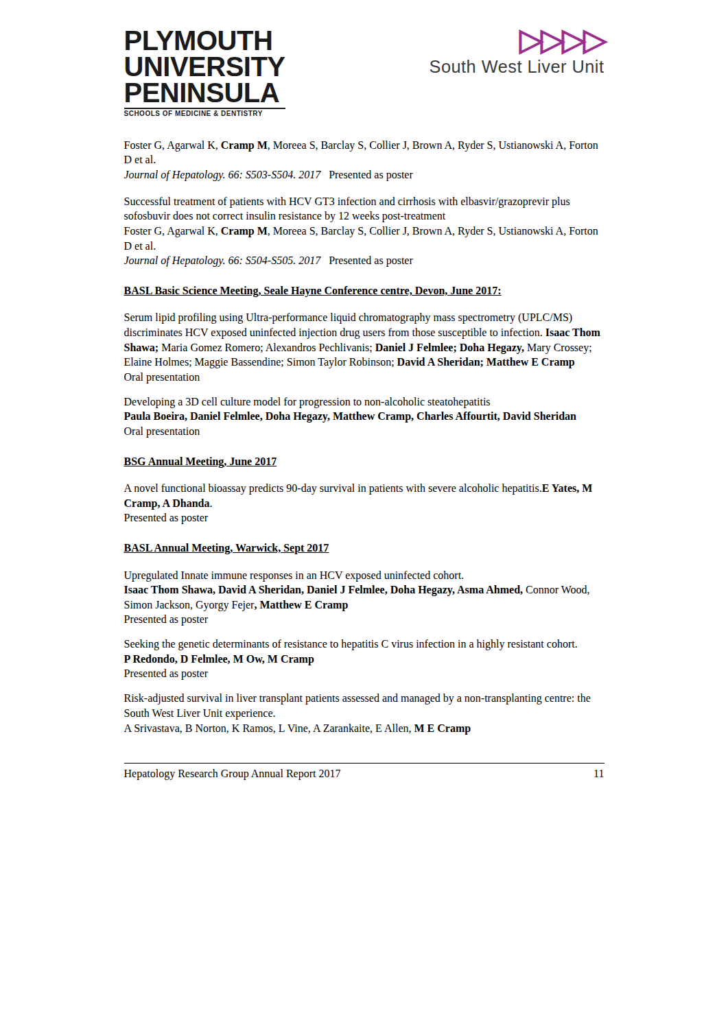PLYMOUTH UNIVERSITY PENINSULA SCHOOLS OF MEDICINE & DENTISTRY
▷▷▷▷
South West Liver Unit
Foster G, Agarwal K, Cramp M, Moreea S, Barclay S, Collier J, Brown A, Ryder S, Ustianowski A, Forton D et al.
Journal of Hepatology. 66: S503-S504. 2017 Presented as poster
Successful treatment of patients with HCV GT3 infection and cirrhosis with elbasvir/grazoprevir plus sofosbuvir does not correct insulin resistance by 12 weeks post-treatment
Foster G, Agarwal K, Cramp M, Moreea S, Barclay S, Collier J, Brown A, Ryder S, Ustianowski A, Forton D et al.
Journal of Hepatology. 66: S504-S505. 2017 Presented as poster
BASL Basic Science Meeting, Seale Hayne Conference centre, Devon, June 2017:
Serum lipid profiling using Ultra-performance liquid chromatography mass spectrometry (UPLC/MS) discriminates HCV exposed uninfected injection drug users from those susceptible to infection. Isaac Thom Shawa; Maria Gomez Romero; Alexandros Pechlivanis; Daniel J Felmlee; Doha Hegazy, Mary Crossey; Elaine Holmes; Maggie Bassendine; Simon Taylor Robinson; David A Sheridan; Matthew E Cramp
Oral presentation
Developing a 3D cell culture model for progression to non-alcoholic steatohepatitis
Paula Boeira, Daniel Felmlee, Doha Hegazy, Matthew Cramp, Charles Affourtit, David Sheridan
Oral presentation
BSG Annual Meeting, June 2017
A novel functional bioassay predicts 90-day survival in patients with severe alcoholic hepatitis.E Yates, M Cramp, A Dhanda.
Presented as poster
BASL Annual Meeting, Warwick, Sept 2017
Upregulated Innate immune responses in an HCV exposed uninfected cohort.
Isaac Thom Shawa, David A Sheridan, Daniel J Felmlee, Doha Hegazy, Asma Ahmed, Connor Wood, Simon Jackson, Gyorgy Fejer, Matthew E Cramp
Presented as poster
Seeking the genetic determinants of resistance to hepatitis C virus infection in a highly resistant cohort.
P Redondo, D Felmlee, M Ow, M Cramp
Presented as poster
Risk-adjusted survival in liver transplant patients assessed and managed by a non-transplanting centre: the South West Liver Unit experience.
A Srivastava, B Norton, K Ramos, L Vine, A Zarankaite, E Allen, M E Cramp
Hepatology Research Group Annual Report 2017 11